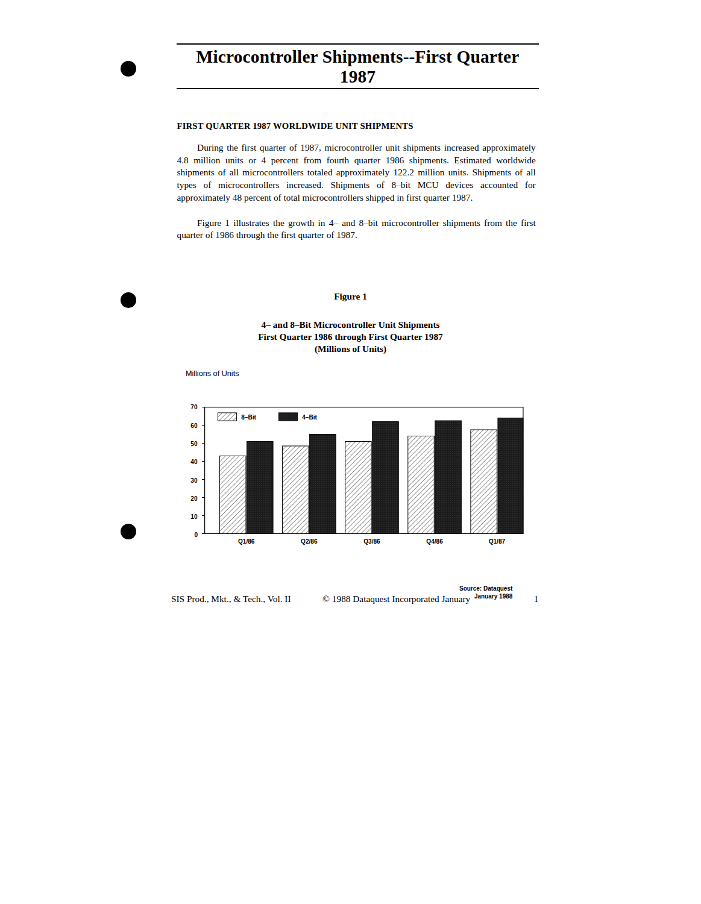Microcontroller Shipments--First Quarter 1987
FIRST QUARTER 1987 WORLDWIDE UNIT SHIPMENTS
During the first quarter of 1987, microcontroller unit shipments increased approximately 4.8 million units or 4 percent from fourth quarter 1986 shipments. Estimated worldwide shipments of all microcontrollers totaled approximately 122.2 million units. Shipments of all types of microcontrollers increased. Shipments of 8–bit MCU devices accounted for approximately 48 percent of total microcontrollers shipped in first quarter 1987.
Figure 1 illustrates the growth in 4– and 8–bit microcontroller shipments from the first quarter of 1986 through the first quarter of 1987.
Figure 1
4– and 8–Bit Microcontroller Unit Shipments
First Quarter 1986 through First Quarter 1987
(Millions of Units)
Millions of Units
70 60 50 40 30 20 10 0 8–Bit 4–Bit Q1/86 Q2/86 Q3/86 Q4/86 Q1/87
Source: Dataquest
January 1988
SIS Prod., Mkt., & Tech., Vol. II © 1988 Dataquest Incorporated January 1